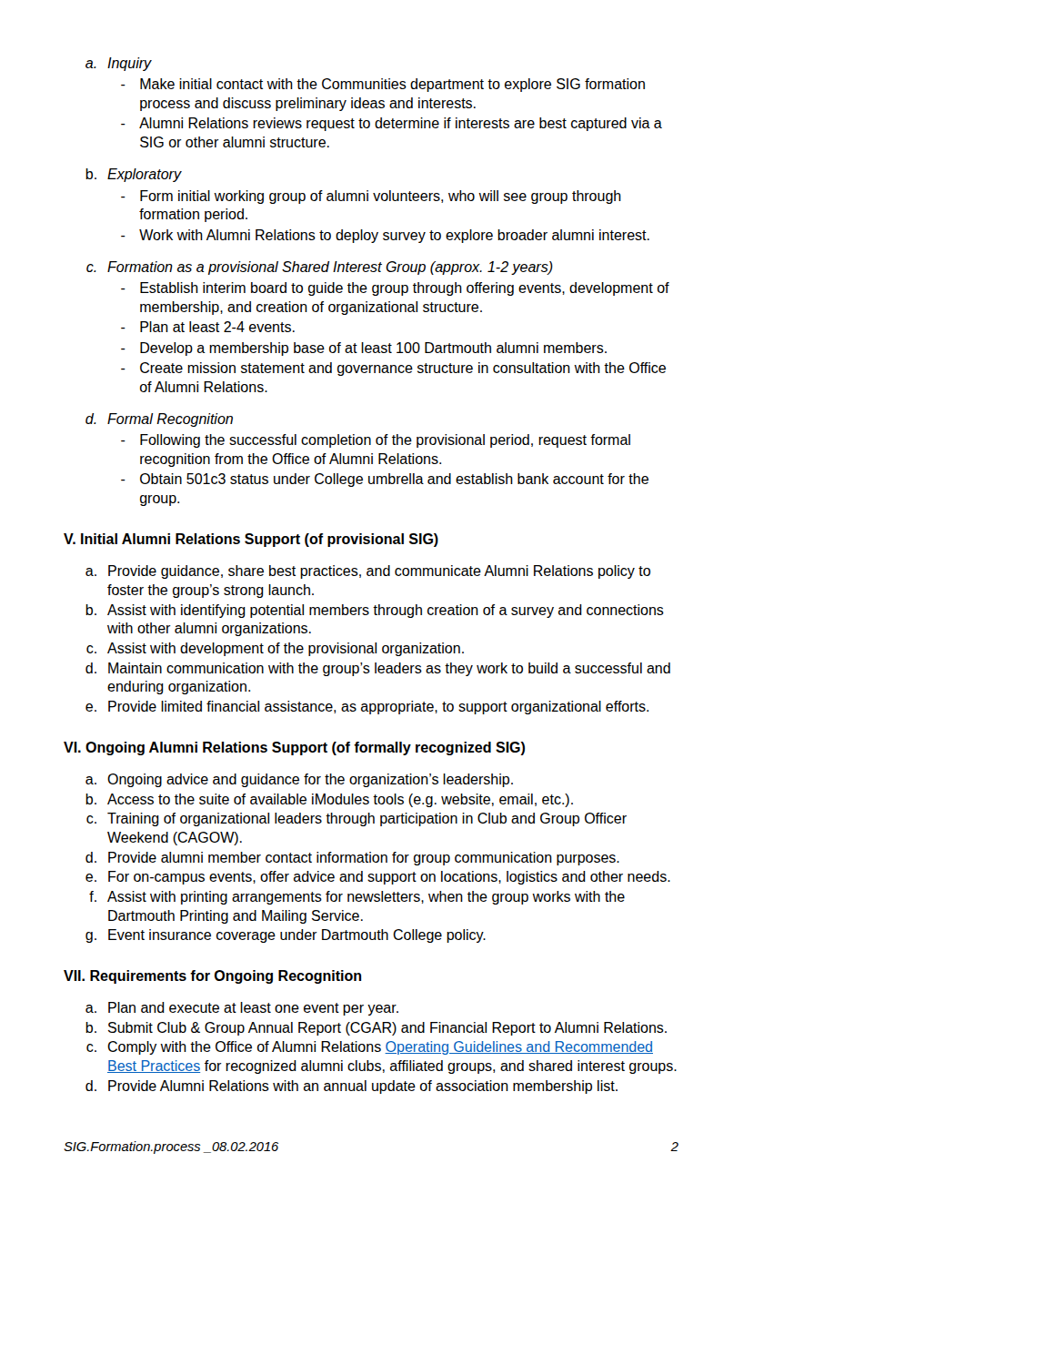Inquiry
Make initial contact with the Communities department to explore SIG formation process and discuss preliminary ideas and interests.
Alumni Relations reviews request to determine if interests are best captured via a SIG or other alumni structure.
Exploratory
Form initial working group of alumni volunteers, who will see group through formation period.
Work with Alumni Relations to deploy survey to explore broader alumni interest.
Formation as a provisional Shared Interest Group (approx. 1-2 years)
Establish interim board to guide the group through offering events, development of membership, and creation of organizational structure.
Plan at least 2-4 events.
Develop a membership base of at least 100 Dartmouth alumni members.
Create mission statement and governance structure in consultation with the Office of Alumni Relations.
Formal Recognition
Following the successful completion of the provisional period, request formal recognition from the Office of Alumni Relations.
Obtain 501c3 status under College umbrella and establish bank account for the group.
V. Initial Alumni Relations Support (of provisional SIG)
Provide guidance, share best practices, and communicate Alumni Relations policy to foster the group’s strong launch.
Assist with identifying potential members through creation of a survey and connections with other alumni organizations.
Assist with development of the provisional organization.
Maintain communication with the group’s leaders as they work to build a successful and enduring organization.
Provide limited financial assistance, as appropriate, to support organizational efforts.
VI. Ongoing Alumni Relations Support (of formally recognized SIG)
Ongoing advice and guidance for the organization’s leadership.
Access to the suite of available iModules tools (e.g. website, email, etc.).
Training of organizational leaders through participation in Club and Group Officer Weekend (CAGOW).
Provide alumni member contact information for group communication purposes.
For on-campus events, offer advice and support on locations, logistics and other needs.
Assist with printing arrangements for newsletters, when the group works with the Dartmouth Printing and Mailing Service.
Event insurance coverage under Dartmouth College policy.
VII. Requirements for Ongoing Recognition
Plan and execute at least one event per year.
Submit Club & Group Annual Report (CGAR) and Financial Report to Alumni Relations.
Comply with the Office of Alumni Relations Operating Guidelines and Recommended Best Practices for recognized alumni clubs, affiliated groups, and shared interest groups.
Provide Alumni Relations with an annual update of association membership list.
SIG.Formation.process _08.02.2016 2